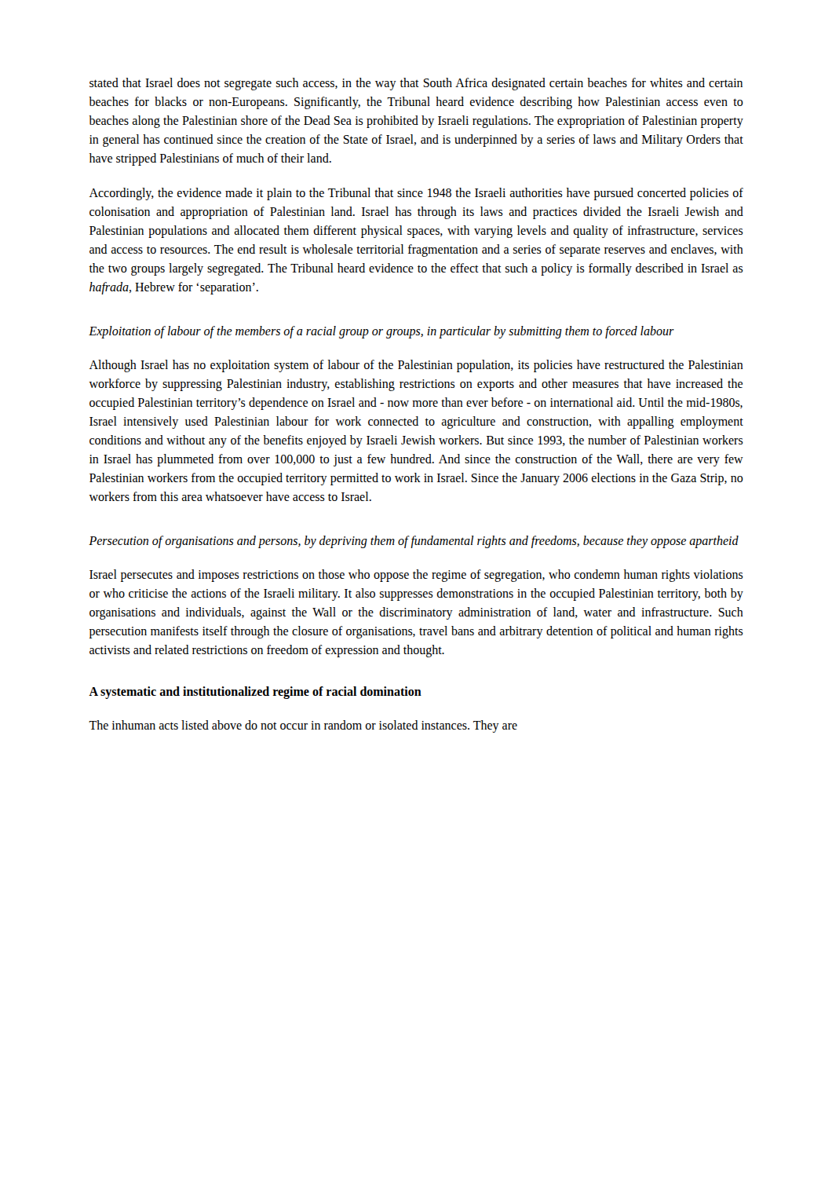stated that Israel does not segregate such access, in the way that South Africa designated certain beaches for whites and certain beaches for blacks or non-Europeans. Significantly, the Tribunal heard evidence describing how Palestinian access even to beaches along the Palestinian shore of the Dead Sea is prohibited by Israeli regulations. The expropriation of Palestinian property in general has continued since the creation of the State of Israel, and is underpinned by a series of laws and Military Orders that have stripped Palestinians of much of their land.
Accordingly, the evidence made it plain to the Tribunal that since 1948 the Israeli authorities have pursued concerted policies of colonisation and appropriation of Palestinian land. Israel has through its laws and practices divided the Israeli Jewish and Palestinian populations and allocated them different physical spaces, with varying levels and quality of infrastructure, services and access to resources. The end result is wholesale territorial fragmentation and a series of separate reserves and enclaves, with the two groups largely segregated. The Tribunal heard evidence to the effect that such a policy is formally described in Israel as hafrada, Hebrew for ‘separation’.
Exploitation of labour of the members of a racial group or groups, in particular by submitting them to forced labour
Although Israel has no exploitation system of labour of the Palestinian population, its policies have restructured the Palestinian workforce by suppressing Palestinian industry, establishing restrictions on exports and other measures that have increased the occupied Palestinian territory’s dependence on Israel and - now more than ever before - on international aid. Until the mid-1980s, Israel intensively used Palestinian labour for work connected to agriculture and construction, with appalling employment conditions and without any of the benefits enjoyed by Israeli Jewish workers. But since 1993, the number of Palestinian workers in Israel has plummeted from over 100,000 to just a few hundred. And since the construction of the Wall, there are very few Palestinian workers from the occupied territory permitted to work in Israel. Since the January 2006 elections in the Gaza Strip, no workers from this area whatsoever have access to Israel.
Persecution of organisations and persons, by depriving them of fundamental rights and freedoms, because they oppose apartheid
Israel persecutes and imposes restrictions on those who oppose the regime of segregation, who condemn human rights violations or who criticise the actions of the Israeli military. It also suppresses demonstrations in the occupied Palestinian territory, both by organisations and individuals, against the Wall or the discriminatory administration of land, water and infrastructure. Such persecution manifests itself through the closure of organisations, travel bans and arbitrary detention of political and human rights activists and related restrictions on freedom of expression and thought.
A systematic and institutionalized regime of racial domination
The inhuman acts listed above do not occur in random or isolated instances. They are